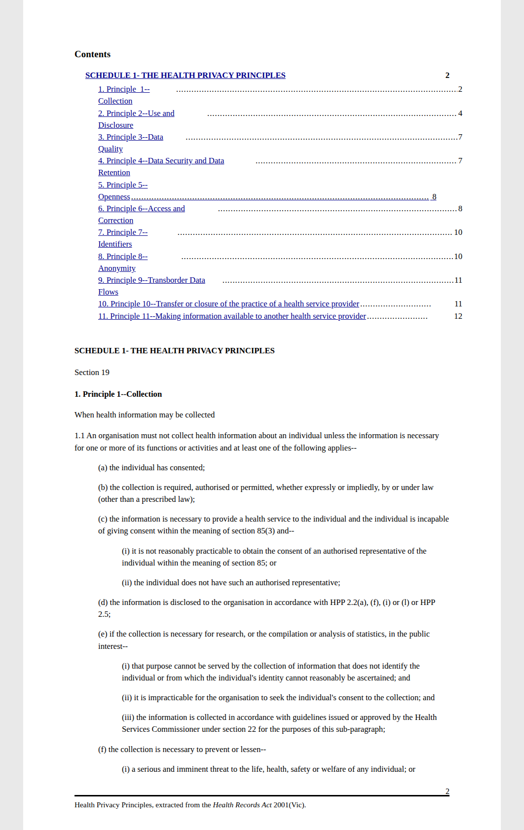Contents
SCHEDULE 1- THE HEALTH PRIVACY PRINCIPLES .......... 2
1. Principle 1--Collection ........................................................................................................................... 2
2. Principle 2--Use and Disclosure ....................................................................................................... 4
3. Principle 3--Data Quality ................................................................................................................. 7
4. Principle 4--Data Security and Data Retention ................................................................................. 7
5. Principle 5--Openness ..................................................................................................................... 8
6. Principle 6--Access and Correction .................................................................................................. 8
7. Principle 7--Identifiers ................................................................................................................... 10
8. Principle 8--Anonymity ................................................................................................................. 10
9. Principle 9--Transborder Data Flows ............................................................................................... 11
10. Principle 10--Transfer or closure of the practice of a health service provider ............................ 11
11. Principle 11--Making information available to another health service provider ........................ 12
SCHEDULE 1- THE HEALTH PRIVACY PRINCIPLES
Section 19
1. Principle 1--Collection
When health information may be collected
1.1 An organisation must not collect health information about an individual unless the information is necessary for one or more of its functions or activities and at least one of the following applies--
(a) the individual has consented;
(b) the collection is required, authorised or permitted, whether expressly or impliedly, by or under law (other than a prescribed law);
(c) the information is necessary to provide a health service to the individual and the individual is incapable of giving consent within the meaning of section 85(3) and--
(i) it is not reasonably practicable to obtain the consent of an authorised representative of the individual within the meaning of section 85; or
(ii) the individual does not have such an authorised representative;
(d) the information is disclosed to the organisation in accordance with HPP 2.2(a), (f), (i) or (l) or HPP 2.5;
(e) if the collection is necessary for research, or the compilation or analysis of statistics, in the public interest--
(i) that purpose cannot be served by the collection of information that does not identify the individual or from which the individual's identity cannot reasonably be ascertained; and
(ii) it is impracticable for the organisation to seek the individual's consent to the collection; and
(iii) the information is collected in accordance with guidelines issued or approved by the Health Services Commissioner under section 22 for the purposes of this sub-paragraph;
(f) the collection is necessary to prevent or lessen--
(i) a serious and imminent threat to the life, health, safety or welfare of any individual; or
2
Health Privacy Principles, extracted from the Health Records Act 2001(Vic).